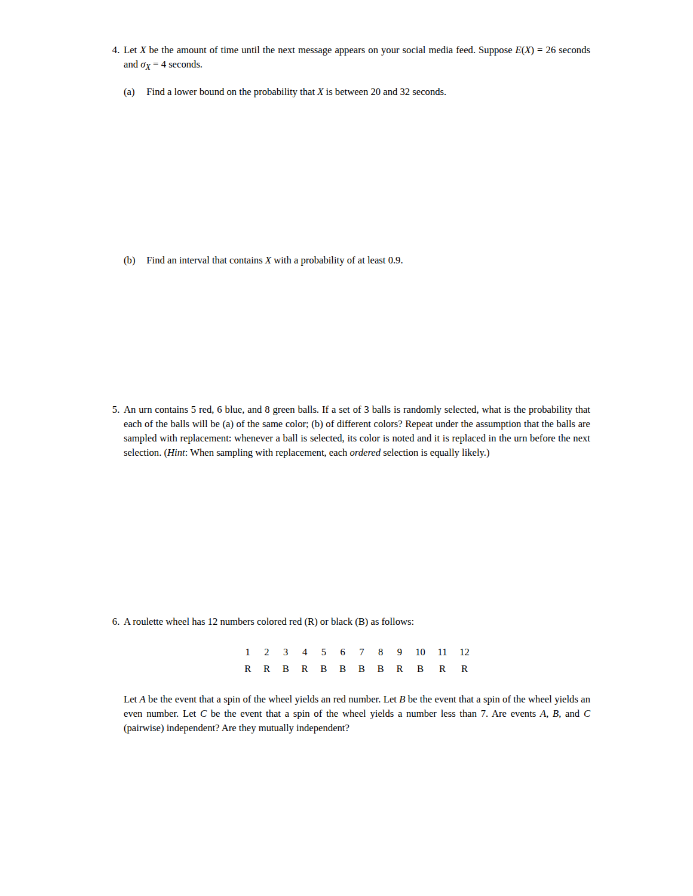Let X be the amount of time until the next message appears on your social media feed. Suppose E(X) = 26 seconds and σX = 4 seconds.
Find a lower bound on the probability that X is between 20 and 32 seconds.
Find an interval that contains X with a probability of at least 0.9.
An urn contains 5 red, 6 blue, and 8 green balls. If a set of 3 balls is randomly selected, what is the probability that each of the balls will be (a) of the same color; (b) of different colors? Repeat under the assumption that the balls are sampled with replacement: whenever a ball is selected, its color is noted and it is replaced in the urn before the next selection. (Hint: When sampling with replacement, each ordered selection is equally likely.)
A roulette wheel has 12 numbers colored red (R) or black (B) as follows:
| 1 | 2 | 3 | 4 | 5 | 6 | 7 | 8 | 9 | 10 | 11 | 12 |
| R | R | B | R | B | B | B | B | R | B | R | R |
Let A be the event that a spin of the wheel yields an red number. Let B be the event that a spin of the wheel yields an even number. Let C be the event that a spin of the wheel yields a number less than 7. Are events A, B, and C (pairwise) independent? Are they mutually independent?